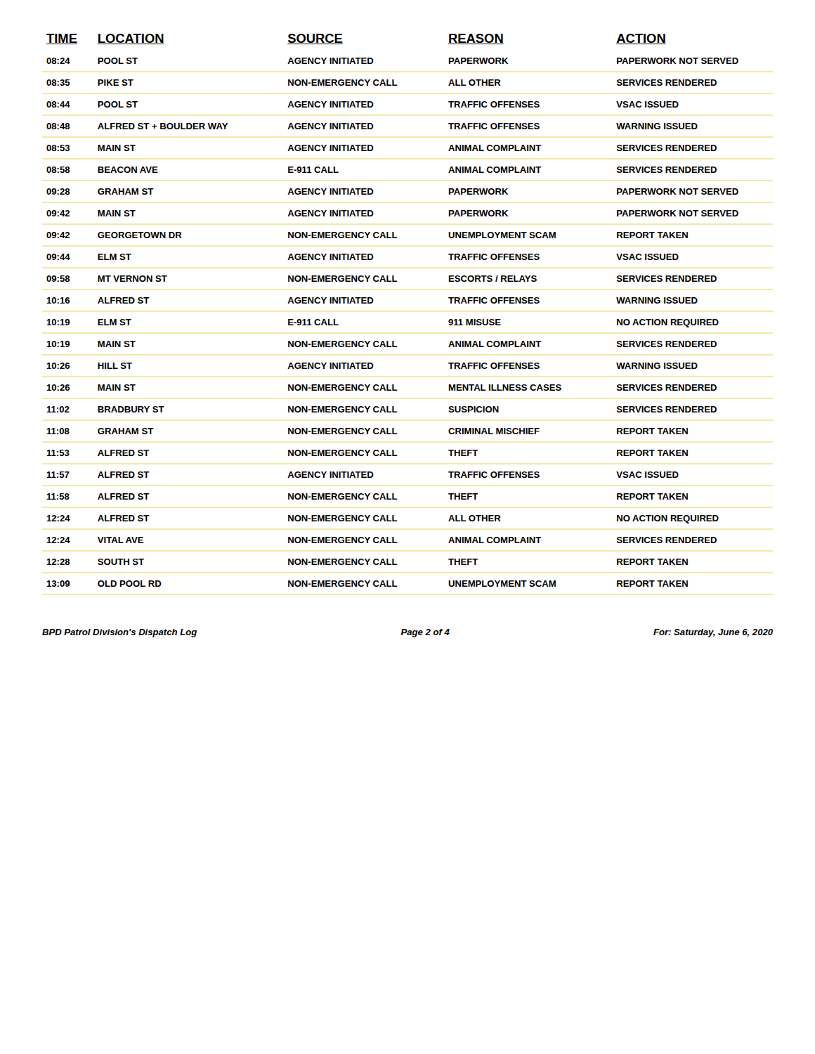| TIME | LOCATION | SOURCE | REASON | ACTION |
| --- | --- | --- | --- | --- |
| 08:24 | POOL ST | AGENCY INITIATED | PAPERWORK | PAPERWORK NOT SERVED |
| 08:35 | PIKE ST | NON-EMERGENCY CALL | ALL OTHER | SERVICES RENDERED |
| 08:44 | POOL ST | AGENCY INITIATED | TRAFFIC OFFENSES | VSAC ISSUED |
| 08:48 | ALFRED ST + BOULDER WAY | AGENCY INITIATED | TRAFFIC OFFENSES | WARNING ISSUED |
| 08:53 | MAIN ST | AGENCY INITIATED | ANIMAL COMPLAINT | SERVICES RENDERED |
| 08:58 | BEACON AVE | E-911 CALL | ANIMAL COMPLAINT | SERVICES RENDERED |
| 09:28 | GRAHAM ST | AGENCY INITIATED | PAPERWORK | PAPERWORK NOT SERVED |
| 09:42 | MAIN ST | AGENCY INITIATED | PAPERWORK | PAPERWORK NOT SERVED |
| 09:42 | GEORGETOWN DR | NON-EMERGENCY CALL | UNEMPLOYMENT SCAM | REPORT TAKEN |
| 09:44 | ELM ST | AGENCY INITIATED | TRAFFIC OFFENSES | VSAC ISSUED |
| 09:58 | MT VERNON ST | NON-EMERGENCY CALL | ESCORTS / RELAYS | SERVICES RENDERED |
| 10:16 | ALFRED ST | AGENCY INITIATED | TRAFFIC OFFENSES | WARNING ISSUED |
| 10:19 | ELM ST | E-911 CALL | 911 MISUSE | NO ACTION REQUIRED |
| 10:19 | MAIN ST | NON-EMERGENCY CALL | ANIMAL COMPLAINT | SERVICES RENDERED |
| 10:26 | HILL ST | AGENCY INITIATED | TRAFFIC OFFENSES | WARNING ISSUED |
| 10:26 | MAIN ST | NON-EMERGENCY CALL | MENTAL ILLNESS CASES | SERVICES RENDERED |
| 11:02 | BRADBURY ST | NON-EMERGENCY CALL | SUSPICION | SERVICES RENDERED |
| 11:08 | GRAHAM ST | NON-EMERGENCY CALL | CRIMINAL MISCHIEF | REPORT TAKEN |
| 11:53 | ALFRED ST | NON-EMERGENCY CALL | THEFT | REPORT TAKEN |
| 11:57 | ALFRED ST | AGENCY INITIATED | TRAFFIC OFFENSES | VSAC ISSUED |
| 11:58 | ALFRED ST | NON-EMERGENCY CALL | THEFT | REPORT TAKEN |
| 12:24 | ALFRED ST | NON-EMERGENCY CALL | ALL OTHER | NO ACTION REQUIRED |
| 12:24 | VITAL AVE | NON-EMERGENCY CALL | ANIMAL COMPLAINT | SERVICES RENDERED |
| 12:28 | SOUTH ST | NON-EMERGENCY CALL | THEFT | REPORT TAKEN |
| 13:09 | OLD POOL RD | NON-EMERGENCY CALL | UNEMPLOYMENT SCAM | REPORT TAKEN |
BPD Patrol Division's Dispatch Log
Page 2 of 4
For: Saturday, June 6, 2020